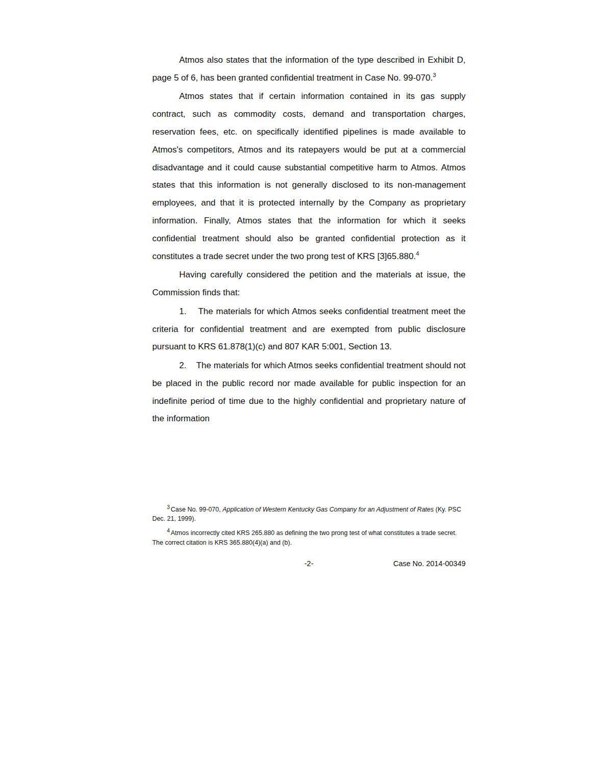Atmos also states that the information of the type described in Exhibit D, page 5 of 6, has been granted confidential treatment in Case No. 99-070.3
Atmos states that if certain information contained in its gas supply contract, such as commodity costs, demand and transportation charges, reservation fees, etc. on specifically identified pipelines is made available to Atmos's competitors, Atmos and its ratepayers would be put at a commercial disadvantage and it could cause substantial competitive harm to Atmos. Atmos states that this information is not generally disclosed to its non-management employees, and that it is protected internally by the Company as proprietary information. Finally, Atmos states that the information for which it seeks confidential treatment should also be granted confidential protection as it constitutes a trade secret under the two prong test of KRS [3]65.880.4
Having carefully considered the petition and the materials at issue, the Commission finds that:
1. The materials for which Atmos seeks confidential treatment meet the criteria for confidential treatment and are exempted from public disclosure pursuant to KRS 61.878(1)(c) and 807 KAR 5:001, Section 13.
2. The materials for which Atmos seeks confidential treatment should not be placed in the public record nor made available for public inspection for an indefinite period of time due to the highly confidential and proprietary nature of the information
3 Case No. 99-070, Application of Western Kentucky Gas Company for an Adjustment of Rates (Ky. PSC Dec. 21, 1999).
4 Atmos incorrectly cited KRS 265.880 as defining the two prong test of what constitutes a trade secret. The correct citation is KRS 365.880(4)(a) and (b).
-2-
Case No. 2014-00349